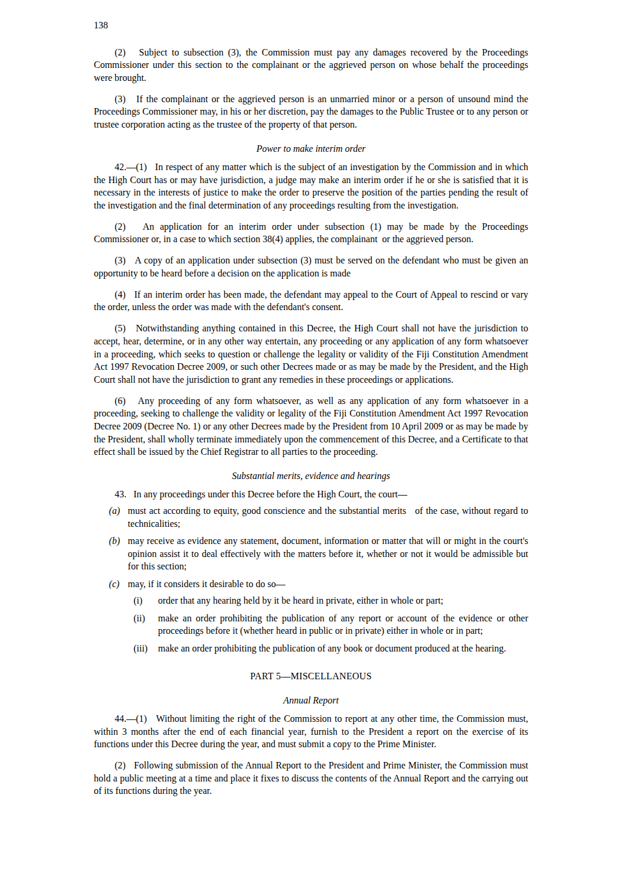138
(2) Subject to subsection (3), the Commission must pay any damages recovered by the Proceedings Commissioner under this section to the complainant or the aggrieved person on whose behalf the proceedings were brought.
(3) If the complainant or the aggrieved person is an unmarried minor or a person of unsound mind the Proceedings Commissioner may, in his or her discretion, pay the damages to the Public Trustee or to any person or trustee corporation acting as the trustee of the property of that person.
Power to make interim order
42.—(1) In respect of any matter which is the subject of an investigation by the Commission and in which the High Court has or may have jurisdiction, a judge may make an interim order if he or she is satisfied that it is necessary in the interests of justice to make the order to preserve the position of the parties pending the result of the investigation and the final determination of any proceedings resulting from the investigation.
(2) An application for an interim order under subsection (1) may be made by the Proceedings Commissioner or, in a case to which section 38(4) applies, the complainant or the aggrieved person.
(3) A copy of an application under subsection (3) must be served on the defendant who must be given an opportunity to be heard before a decision on the application is made
(4) If an interim order has been made, the defendant may appeal to the Court of Appeal to rescind or vary the order, unless the order was made with the defendant's consent.
(5) Notwithstanding anything contained in this Decree, the High Court shall not have the jurisdiction to accept, hear, determine, or in any other way entertain, any proceeding or any application of any form whatsoever in a proceeding, which seeks to question or challenge the legality or validity of the Fiji Constitution Amendment Act 1997 Revocation Decree 2009, or such other Decrees made or as may be made by the President, and the High Court shall not have the jurisdiction to grant any remedies in these proceedings or applications.
(6) Any proceeding of any form whatsoever, as well as any application of any form whatsoever in a proceeding, seeking to challenge the validity or legality of the Fiji Constitution Amendment Act 1997 Revocation Decree 2009 (Decree No. 1) or any other Decrees made by the President from 10 April 2009 or as may be made by the President, shall wholly terminate immediately upon the commencement of this Decree, and a Certificate to that effect shall be issued by the Chief Registrar to all parties to the proceeding.
Substantial merits, evidence and hearings
43. In any proceedings under this Decree before the High Court, the court—
(a) must act according to equity, good conscience and the substantial merits of the case, without regard to technicalities;
(b) may receive as evidence any statement, document, information or matter that will or might in the court's opinion assist it to deal effectively with the matters before it, whether or not it would be admissible but for this section;
(c) may, if it considers it desirable to do so—
(i) order that any hearing held by it be heard in private, either in whole or part;
(ii) make an order prohibiting the publication of any report or account of the evidence or other proceedings before it (whether heard in public or in private) either in whole or in part;
(iii) make an order prohibiting the publication of any book or document produced at the hearing.
PART 5—MISCELLANEOUS
Annual Report
44.—(1) Without limiting the right of the Commission to report at any other time, the Commission must, within 3 months after the end of each financial year, furnish to the President a report on the exercise of its functions under this Decree during the year, and must submit a copy to the Prime Minister.
(2) Following submission of the Annual Report to the President and Prime Minister, the Commission must hold a public meeting at a time and place it fixes to discuss the contents of the Annual Report and the carrying out of its functions during the year.